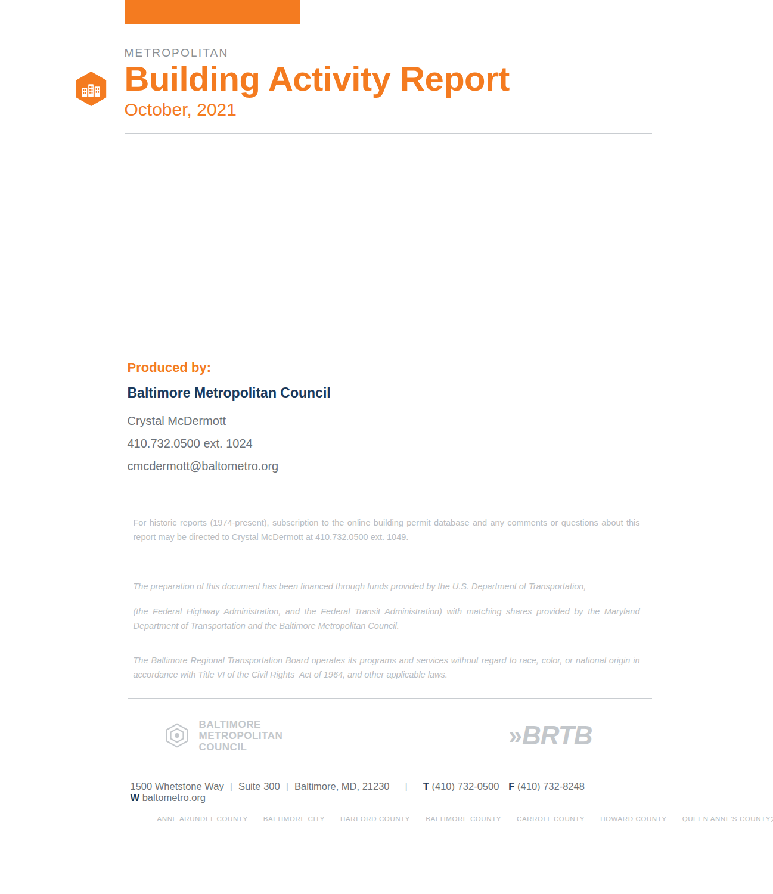Metropolitan
Building Activity Report
October, 2021
Produced by:
Baltimore Metropolitan Council
Crystal McDermott
410.732.0500 ext. 1024
cmcdermott@baltometro.org
For historic reports (1974-present), subscription to the online building permit database and any comments or questions about this report may be directed to Crystal McDermott at 410.732.0500 ext. 1049.
– – –
The preparation of this document has been financed through funds provided by the U.S. Department of Transportation,
(the Federal Highway Administration, and the Federal Transit Administration) with matching shares provided by the Maryland Department of Transportation and the Baltimore Metropolitan Council.
The Baltimore Regional Transportation Board operates its programs and services without regard to race, color, or national origin in accordance with Title VI of the Civil Rights Act of 1964, and other applicable laws.
BALTIMORE
METROPOLITAN
COUNCIL
» BRTB
1500 Whetstone Way| Suite 300| Baltimore, MD, 21230 | T (410) 732-0500 F (410) 732-8248 W baltometro.org
Anne Arundel County Baltimore City Harford County Baltimore County Carroll County Howard County Queen Anne's County
21